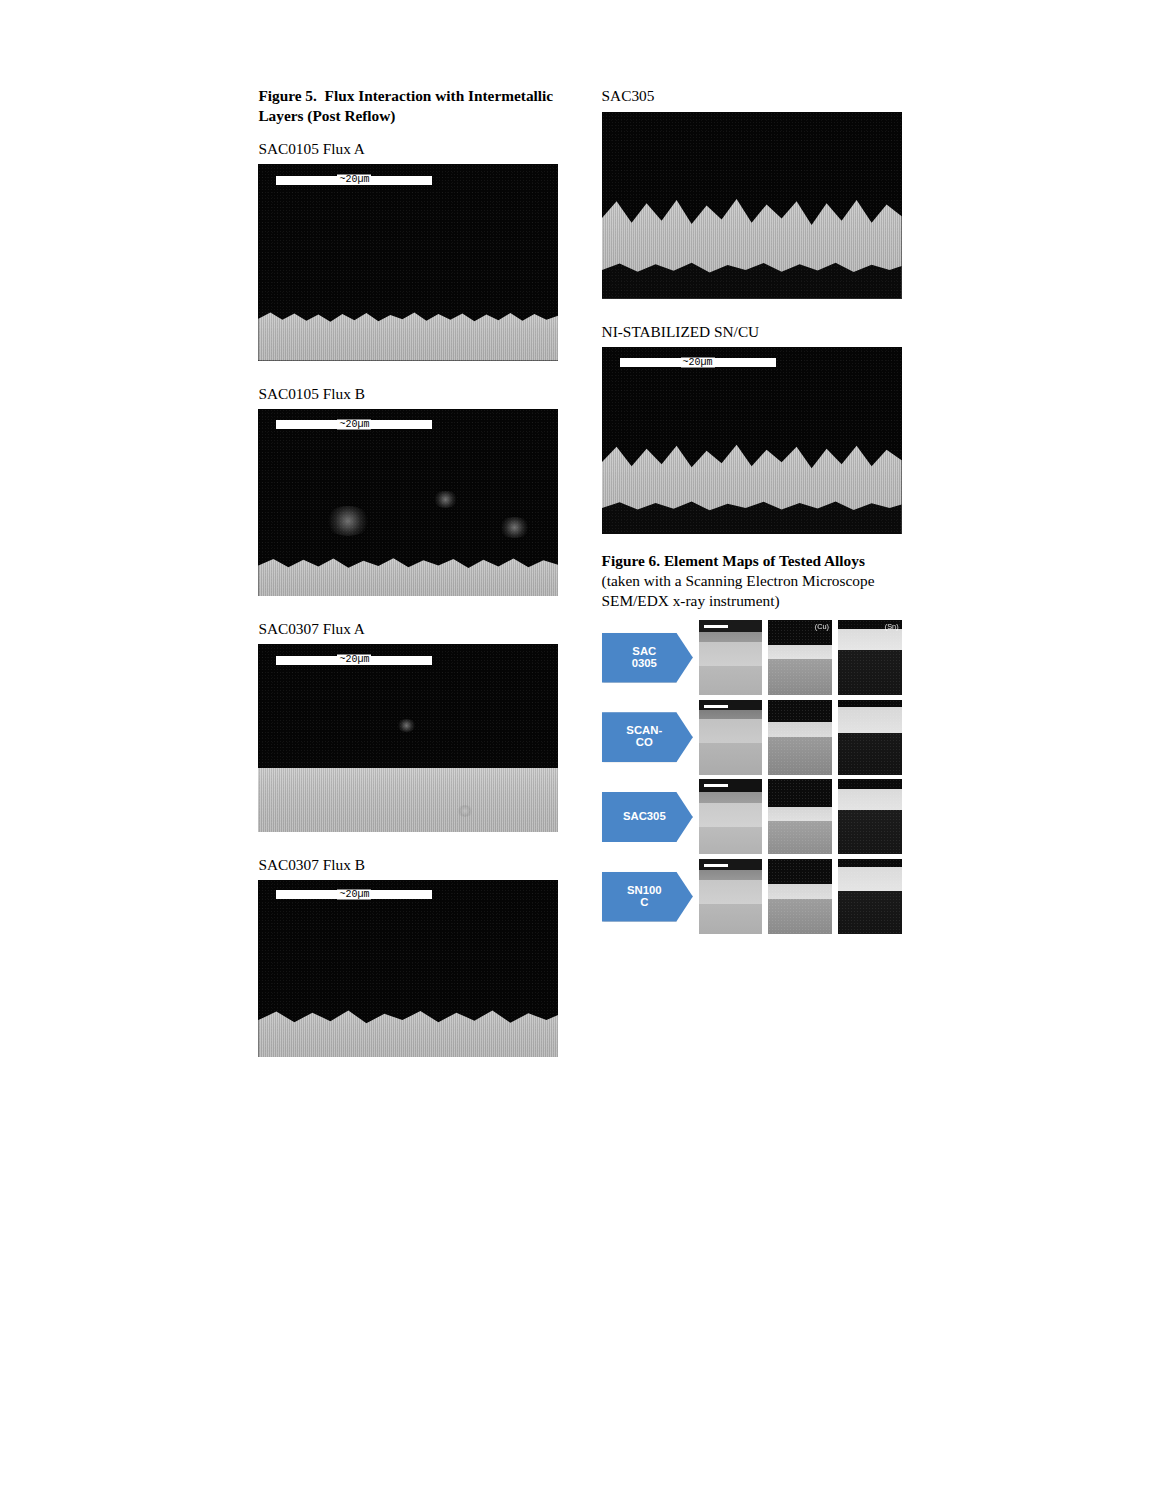Figure 5. Flux Interaction with Intermetallic Layers (Post Reflow)
SAC0105 Flux A
~20µm
SAC0105 Flux B
~20µm
SAC0307 Flux A
~20µm
SAC0307 Flux B
~20µm
SAC305
NI-STABILIZED SN/CU
~20µm
Figure 6. Element Maps of Tested Alloys (taken with a Scanning Electron Microscope SEM/EDX x-ray instrument)
SAC
0305
(Cu)
(Sn)
SCAN-
CO
SAC305
SN100
C